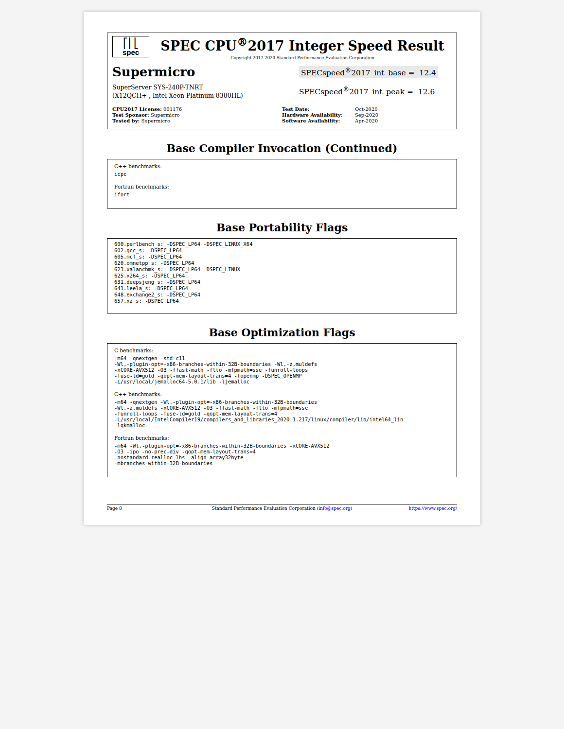⎡⎢⎣
spec
SPEC CPU®2017 Integer Speed Result
Copyright 2017-2020 Standard Performance Evaluation Corporation
Supermicro
SuperServer SYS-240P-TNRT
(X12QCH+ , Intel Xeon Platinum 8380HL)
SPECspeed®2017_int_base = 12.4
SPECspeed®2017_int_peak = 12.6
CPU2017 License: 001176
Test Sponsor: Supermicro
Tested by: Supermicro
Test Date: Oct-2020
Hardware Availability: Sep-2020
Software Availability: Apr-2020
Base Compiler Invocation (Continued)
C++ benchmarks:
icpc
Fortran benchmarks:
ifort
Base Portability Flags
600.perlbench_s: -DSPEC_LP64 -DSPEC_LINUX_X64
602.gcc_s: -DSPEC_LP64
605.mcf_s: -DSPEC_LP64
620.omnetpp_s: -DSPEC_LP64
623.xalancbmk_s: -DSPEC_LP64 -DSPEC_LINUX
625.x264_s: -DSPEC_LP64
631.deepsjeng_s: -DSPEC_LP64
641.leela_s: -DSPEC_LP64
648.exchange2_s: -DSPEC_LP64
657.xz_s: -DSPEC_LP64
Base Optimization Flags
C benchmarks:
-m64 -qnextgen -std=c11
-Wl,-plugin-opt=-x86-branches-within-32B-boundaries -Wl,-z,muldefs
-xCORE-AVX512 -O3 -ffast-math -flto -mfpmath=sse -funroll-loops
-fuse-ld=gold -qopt-mem-layout-trans=4 -fopenmp -DSPEC_OPENMP
-L/usr/local/jemalloc64-5.0.1/lib -ljemalloc
C++ benchmarks:
-m64 -qnextgen -Wl,-plugin-opt=-x86-branches-within-32B-boundaries
-Wl,-z,muldefs -xCORE-AVX512 -O3 -ffast-math -flto -mfpmath=sse
-funroll-loops -fuse-ld=gold -qopt-mem-layout-trans=4
-L/usr/local/IntelCompiler19/compilers_and_libraries_2020.1.217/linux/compiler/lib/intel64_lin
-lqkmalloc
Fortran benchmarks:
-m64 -Wl,-plugin-opt=-x86-branches-within-32B-boundaries -xCORE-AVX512
-O3 -ipo -no-prec-div -qopt-mem-layout-trans=4
-nostandard-realloc-lhs -align array32byte
-mbranches-within-32B-boundaries
Page 8
Standard Performance Evaluation Corporation (info@spec.org)
https://www.spec.org/